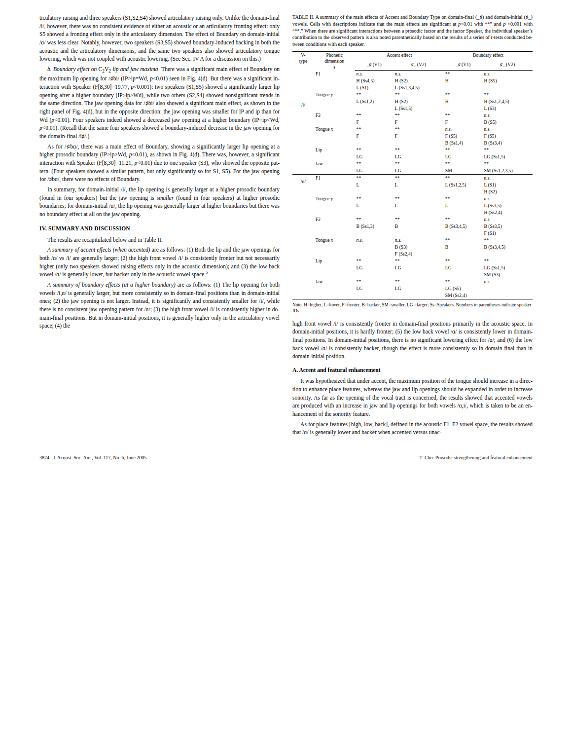ticulatory raising and three speakers (S1,S2,S4) showed articulatory raising only. Unlike the domain-final /i/, however, there was no consistent evidence of either an acoustic or an articulatory fronting effect: only S5 showed a fronting effect only in the articulatory dimension. The effect of Boundary on domain-initial /ɑ/ was less clear. Notably, however, two speakers (S3,S5) showed boundary-induced backing in both the acoustic and the articulatory dimensions, and the same two speakers also showed articulatory tongue lowering, which was not coupled with acoustic lowering. (See Sec. IV A for a discussion on this.)
b. Boundary effect on C2V2 lip and jaw maxima There was a significant main effect of Boundary on the maximum lip opening for /♯bi/ (IP>ip=Wd, p<0.01) seen in Fig. 4(d). But there was a significant interaction with Speaker (F[8,30]=19.77, p<0.001): two speakers (S1,S5) showed a significantly larger lip opening after a higher boundary (IP≥ip>Wd), while two others (S2,S4) showed nonsignificant trends in the same direction. The jaw opening data for /♯bi/ also showed a significant main effect, as shown in the right panel of Fig. 4(d), but in the opposite direction: the jaw opening was smaller for IP and ip than for Wd (p<0.01). Four speakers indeed showed a decreased jaw opening at a higher boundary (IP=ip<Wd, p<0.01). (Recall that the same four speakers showed a boundary-induced decrease in the jaw opening for the domain-final /i♯/.)
As for /♯bɑ/, there was a main effect of Boundary, showing a significantly larger lip opening at a higher prosodic boundary (IP>ip>Wd, p<0.01), as shown in Fig. 4(d). There was, however, a significant interaction with Speaker (F[8,30]=11.21, p<0.01) due to one speaker (S3), who showed the opposite pattern. (Four speakers showed a similar pattern, but only significantly so for S1, S5). For the jaw opening for /♯bɑ/, there were no effects of Boundary.
In summary, for domain-initial /i/, the lip opening is generally larger at a higher prosodic boundary (found in four speakers) but the jaw opening is smaller (found in four speakers) at higher prosodic boundaries; for domain-initial /ɑ/, the lip opening was generally larger at higher boundaries but there was no boundary effect at all on the jaw opening.
IV. SUMMARY AND DISCUSSION
The results are recapitulated below and in Table II.
A summary of accent effects (when accented) are as follows: (1) Both the lip and the jaw openings for both /ɑ/ vs /i/ are generally larger; (2) the high front vowel /i/ is consistently fronter but not necessarily higher (only two speakers showed raising effects only in the acoustic dimension); and (3) the low back vowel /ɑ/ is generally lower, but backer only in the acoustic vowel space.5
A summary of boundary effects (at a higher boundary) are as follows: (1) The lip opening for both vowels /i,ɑ/ is generally larger, but more consistently so in domain-final positions than in domain-initial ones; (2) the jaw opening is not larger. Instead, it is significantly and consistently smaller for /i/, while there is no consistent jaw opening pattern for /ɑ/; (3) the high front vowel /i/ is consistently higher in domain-final positions. But in domain-initial positions, it is generally higher only in the articulatory vowel space; (4) the
TABLE II. A summary of the main effects of Accent and Boundary Type on domain-final (_♯) and domain-initial (♯_) vowels. Cells with descriptions indicate that the main effects are significant at p<0.01 with “*” and p <0.001 with “**.” When there are significant interactions between a prosodic factor and the factor Speaker, the individual speaker’s contribution to the observed pattern is also noted parenthetically based on the results of a series of t-tests conducted between conditions with each speaker.
| V- type | Phonetic dimension s | Accent effect | Boundary effect |
| --- | --- | --- | --- |
| _♯ (V1) | ♯_ (V2) | _♯ (V1) | ♯_ (V2) |
| /i/ | F1 | n.s. | n.s. | ** | n.s. |
| | H (Ss4,5) | H (S2) | H | H (S5) |
| | L (S1) | L (Ss1,3,4,5) | | |
| Tongue y | ** | ** | ** | ** |
| | L (Ss1,2) | H (S2) | H | H (Ss1,2,4,5) |
| | | L (Ss1,5) | | L (S3) |
| F2 | ** | ** | ** | n.s. |
| | F | F | F | B (S5) |
| Tongue x | ** | ** | n.s. | n.s. |
| | F | F | F (S5) | F (S5) |
| | | | | B (Ss1,4) | B (Ss3,4) |
| | Lip | ** | ** | ** | ** |
| | | LG | LG | LG | LG (Ss1,5) |
| | Jaw | ** | ** | ** | ** |
| | | LG | LG | SM | SM (Ss1,2,3,5) |
| /ɑ/ | F1 | ** | ** | ** | n.s. |
| | L | L | L (Ss1,2,5) | L (S1) |
| | | | | | H (S2) |
| | Tongue y | ** | ** | ** | n.s. |
| | | L | L | L | L (Ss3,5) |
| | | | | | H (Ss2,4) |
| | F2 | ** | ** | ** | n.s. |
| | | B (Ss1,3) | B | B (Ss3,4,5) | B (Ss3,5) |
| | | | | | F (S1) |
| | Tongue x | n.s. | n.s. | ** | ** |
| | | | B (S3) | B | B (Ss3,4,5) |
| | | | F (Ss2,4) | | |
| | Lip | ** | ** | ** | ** |
| | | LG | LG | LG | LG (Ss1,5) |
| | | | | | SM (S3) |
| | Jaw | ** | ** | ** | n.s. |
| | | LG | LG | LG (S5) | |
| | | | | SM (Ss2,4) | |
Note: H=higher, L=lower, F=fronter, B=backer, SM=smaller, LG =larger; Ss=Speakers. Numbers in parentheses indicate speaker IDs.
high front vowel /i/ is consistently fronter in domain-final positions primarily in the acoustic space. In domain-initial positions, it is hardly fronter; (5) the low back vowel /ɑ/ is consistently lower in domain-final positions. In domain-initial positions, there is no significant lowering effect for /ɑ/; and (6) the low back vowel /ɑ/ is consistently backer, though the effect is more consistently so in domain-final than in domain-initial position.
A. Accent and featural enhancement
It was hypothesized that under accent, the maximum position of the tongue should increase in a direction to enhance place features, whereas the jaw and lip openings should be expanded in order to increase sonority. As far as the opening of the vocal tract is concerned, the results showed that accented vowels are produced with an increase in jaw and lip openings for both vowels /ɑ,i/, which is taken to be an enhancement of the sonority feature.
As for place features [high, low, back], defined in the acoustic F1–F2 vowel space, the results showed that /ɑ/ is generally lower and backer when accented versus unac-
3874 J. Acoust. Soc. Am., Vol. 117, No. 6, June 2005
T. Cho: Prosodic strengthening and featural enhancement